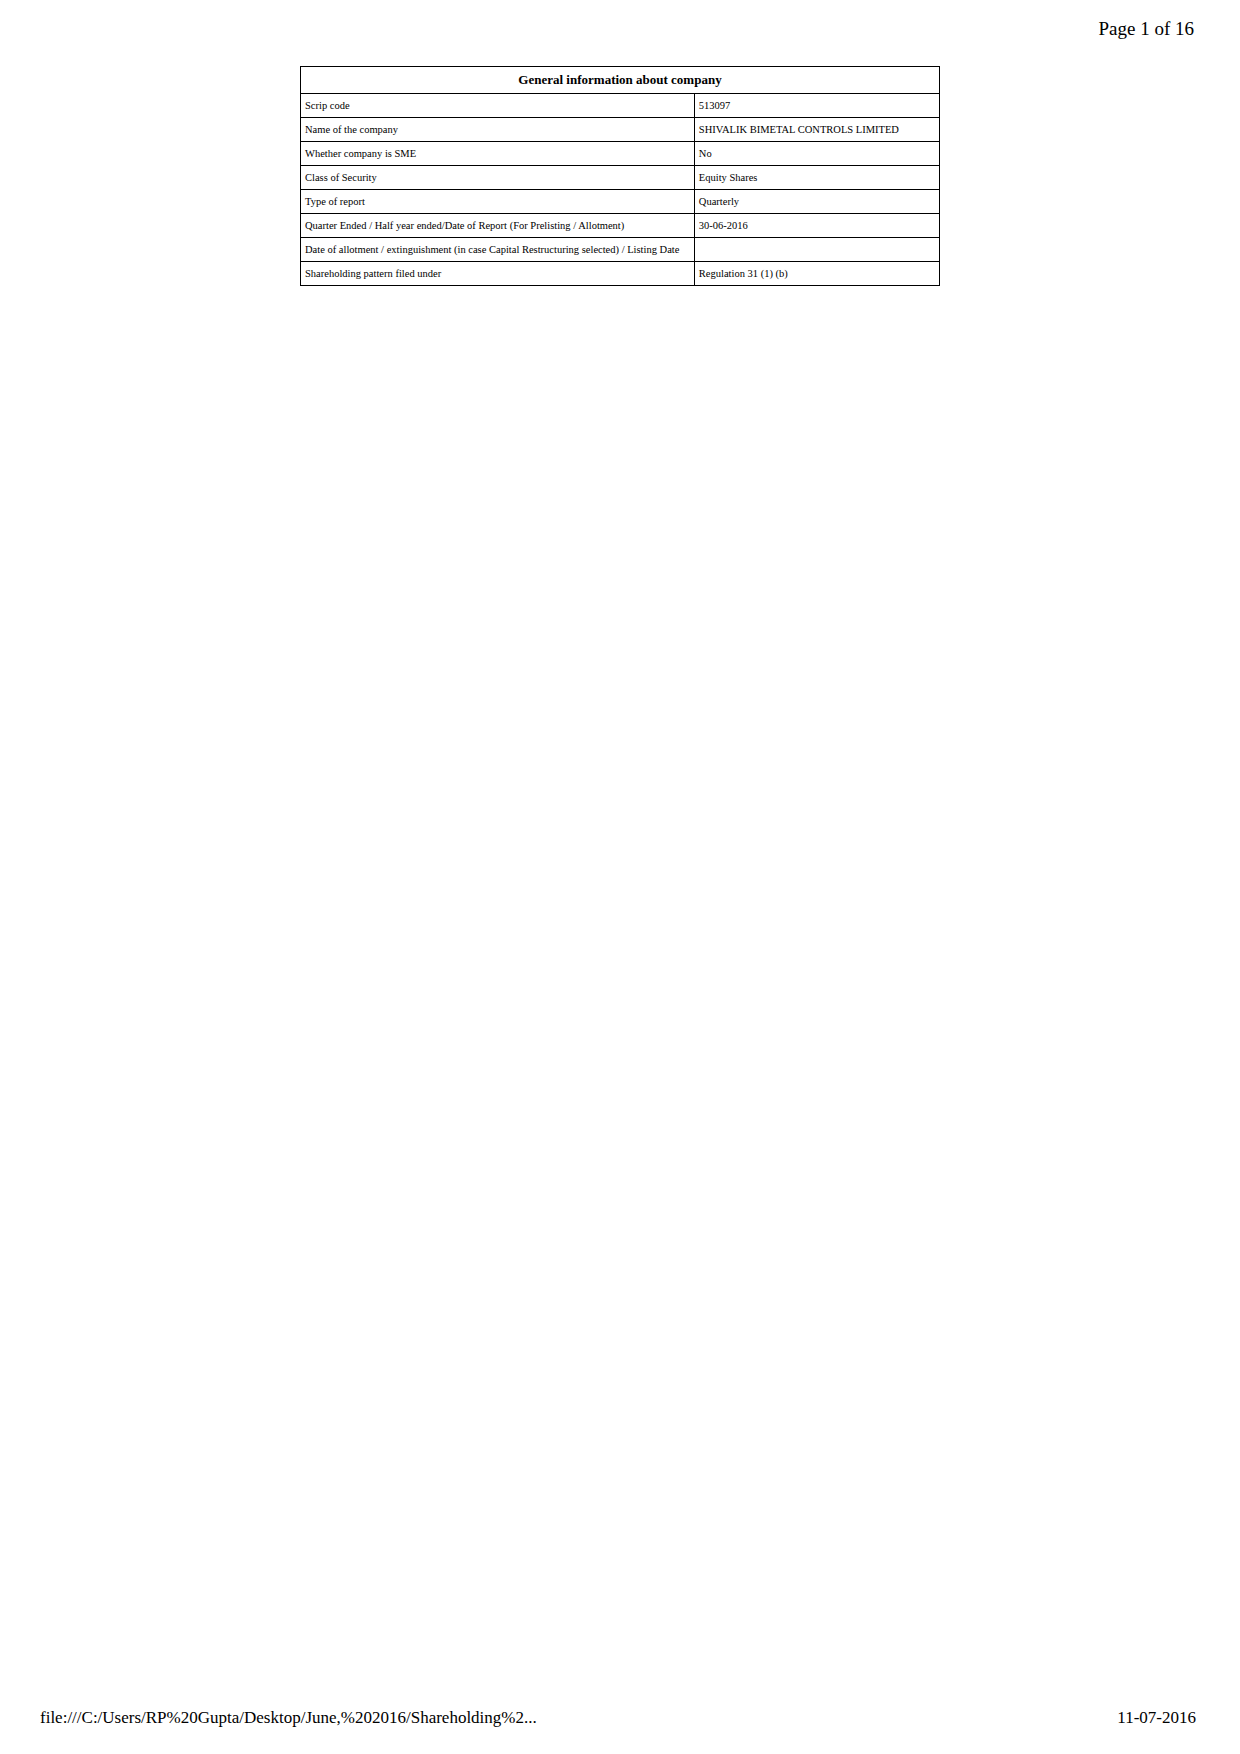Page 1 of 16
General information about company
| Scrip code | 513097 |
| Name of the company | SHIVALIK BIMETAL CONTROLS LIMITED |
| Whether company is SME | No |
| Class of Security | Equity Shares |
| Type of report | Quarterly |
| Quarter Ended / Half year ended/Date of Report (For Prelisting / Allotment) | 30-06-2016 |
| Date of allotment / extinguishment (in case Capital Restructuring selected) / Listing Date | |
| Shareholding pattern filed under | Regulation 31 (1) (b) |
file:///C:/Users/RP%20Gupta/Desktop/June,%202016/Shareholding%2... 11-07-2016